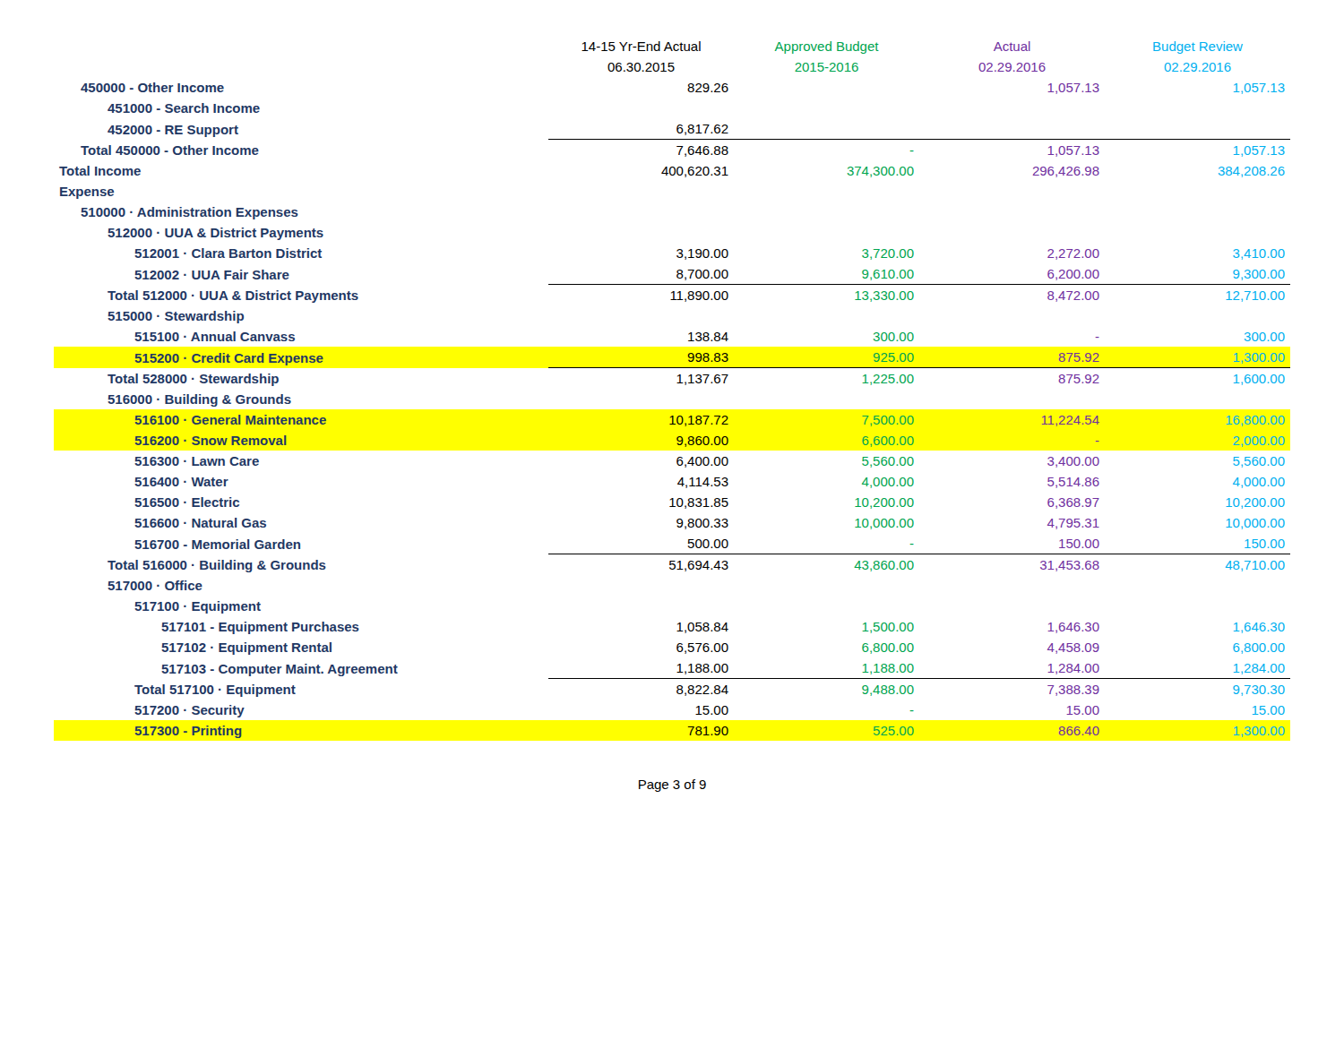| | 14-15 Yr-End Actual | Approved Budget | Actual | Budget Review |
| --- | --- | --- | --- | --- |
| | 06.30.2015 | 2015-2016 | 02.29.2016 | 02.29.2016 |
| 450000 - Other Income | 829.26 | | 1,057.13 | 1,057.13 |
| 451000 - Search Income | | | | |
| 452000 - RE Support | 6,817.62 | | | |
| Total 450000 - Other Income | 7,646.88 | - | 1,057.13 | 1,057.13 |
| Total Income | 400,620.31 | 374,300.00 | 296,426.98 | 384,208.26 |
| Expense | | | | |
| 510000 · Administration Expenses | | | | |
| 512000 · UUA & District Payments | | | | |
| 512001 · Clara Barton District | 3,190.00 | 3,720.00 | 2,272.00 | 3,410.00 |
| 512002 · UUA Fair Share | 8,700.00 | 9,610.00 | 6,200.00 | 9,300.00 |
| Total 512000 · UUA & District Payments | 11,890.00 | 13,330.00 | 8,472.00 | 12,710.00 |
| 515000 · Stewardship | | | | |
| 515100 · Annual Canvass | 138.84 | 300.00 | - | 300.00 |
| 515200 · Credit Card Expense | 998.83 | 925.00 | 875.92 | 1,300.00 |
| Total 528000 · Stewardship | 1,137.67 | 1,225.00 | 875.92 | 1,600.00 |
| 516000 · Building & Grounds | | | | |
| 516100 · General Maintenance | 10,187.72 | 7,500.00 | 11,224.54 | 16,800.00 |
| 516200 · Snow Removal | 9,860.00 | 6,600.00 | - | 2,000.00 |
| 516300 · Lawn Care | 6,400.00 | 5,560.00 | 3,400.00 | 5,560.00 |
| 516400 · Water | 4,114.53 | 4,000.00 | 5,514.86 | 4,000.00 |
| 516500 · Electric | 10,831.85 | 10,200.00 | 6,368.97 | 10,200.00 |
| 516600 · Natural Gas | 9,800.33 | 10,000.00 | 4,795.31 | 10,000.00 |
| 516700 - Memorial Garden | 500.00 | - | 150.00 | 150.00 |
| Total 516000 · Building & Grounds | 51,694.43 | 43,860.00 | 31,453.68 | 48,710.00 |
| 517000 · Office | | | | |
| 517100 · Equipment | | | | |
| 517101 - Equipment Purchases | 1,058.84 | 1,500.00 | 1,646.30 | 1,646.30 |
| 517102 · Equipment Rental | 6,576.00 | 6,800.00 | 4,458.09 | 6,800.00 |
| 517103 - Computer Maint. Agreement | 1,188.00 | 1,188.00 | 1,284.00 | 1,284.00 |
| Total 517100 · Equipment | 8,822.84 | 9,488.00 | 7,388.39 | 9,730.30 |
| 517200 · Security | 15.00 | - | 15.00 | 15.00 |
| 517300 - Printing | 781.90 | 525.00 | 866.40 | 1,300.00 |
Page 3 of 9